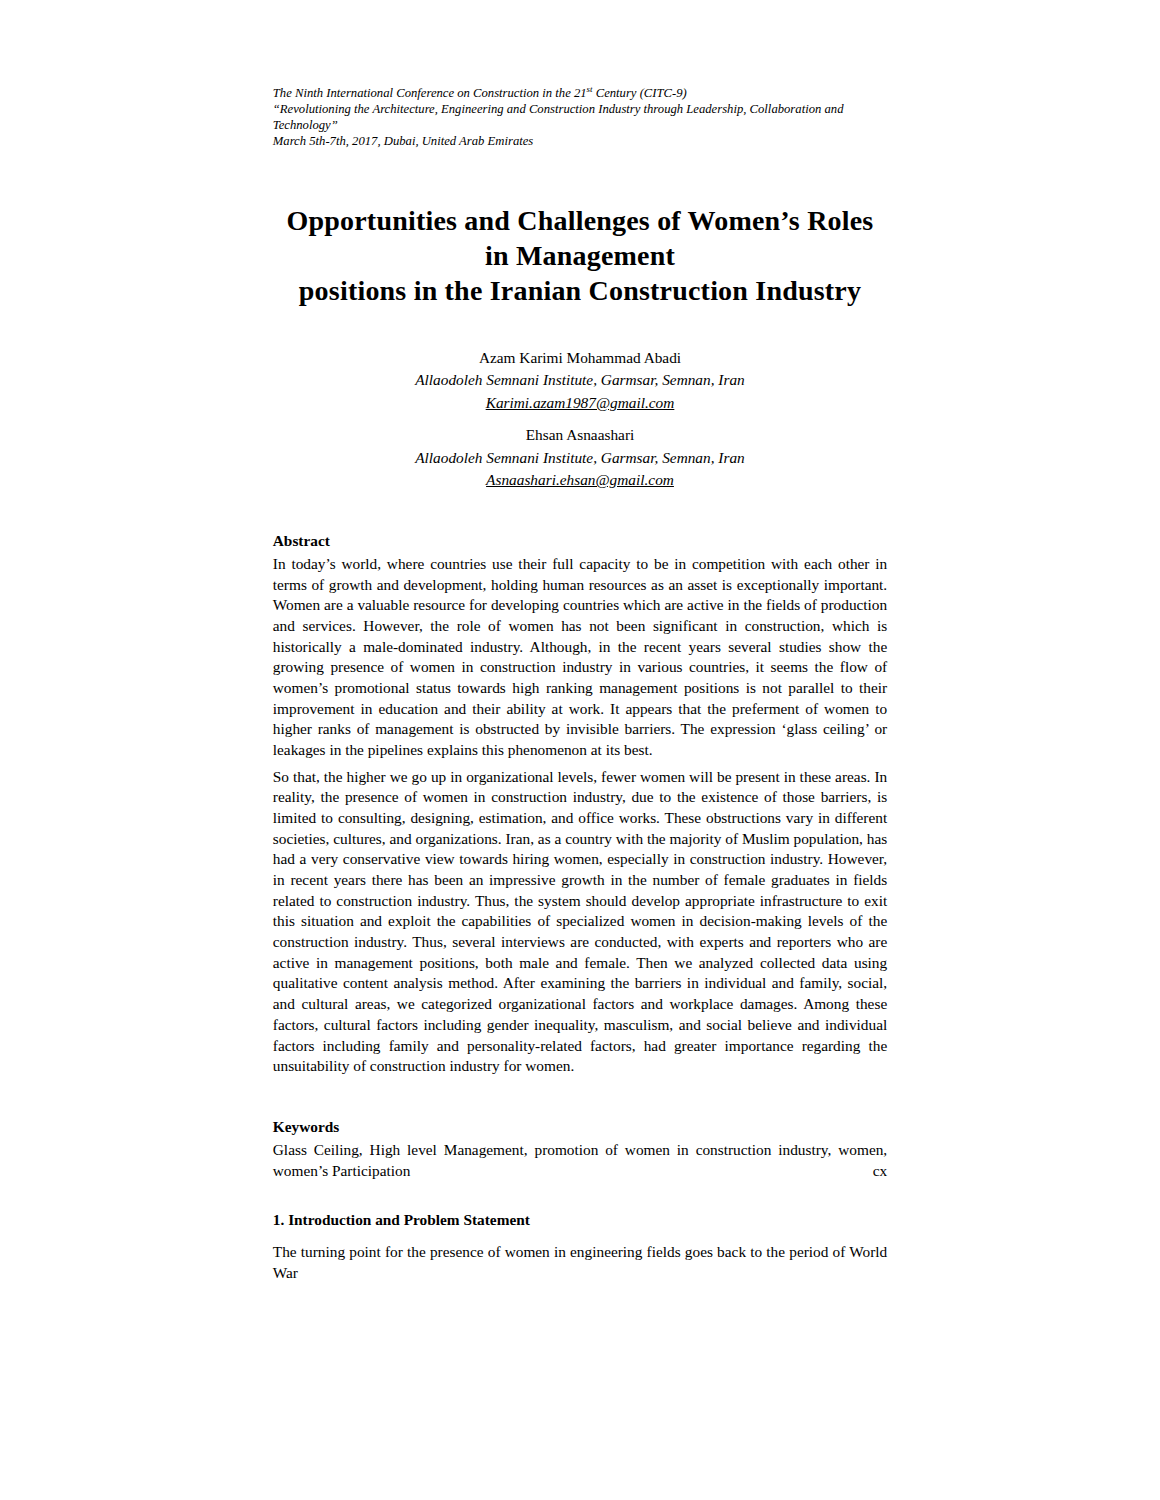The Ninth International Conference on Construction in the 21st Century (CITC-9) “Revolutioning the Architecture, Engineering and Construction Industry through Leadership, Collaboration and Technology” March 5th-7th, 2017, Dubai, United Arab Emirates
Opportunities and Challenges of Women’s Roles in Management
positions in the Iranian Construction Industry
Azam Karimi Mohammad Abadi Allaodoleh Semnani Institute, Garmsar, Semnan, Iran Karimi.azam1987@gmail.com
Ehsan Asnaashari Allaodoleh Semnani Institute, Garmsar, Semnan, Iran Asnaashari.ehsan@gmail.com
Abstract
In today’s world, where countries use their full capacity to be in competition with each other in terms of growth and development, holding human resources as an asset is exceptionally important. Women are a valuable resource for developing countries which are active in the fields of production and services. However, the role of women has not been significant in construction, which is historically a male-dominated industry. Although, in the recent years several studies show the growing presence of women in construction industry in various countries, it seems the flow of women’s promotional status towards high ranking management positions is not parallel to their improvement in education and their ability at work. It appears that the preferment of women to higher ranks of management is obstructed by invisible barriers. The expression ‘glass ceiling’ or leakages in the pipelines explains this phenomenon at its best.
So that, the higher we go up in organizational levels, fewer women will be present in these areas. In reality, the presence of women in construction industry, due to the existence of those barriers, is limited to consulting, designing, estimation, and office works. These obstructions vary in different societies, cultures, and organizations. Iran, as a country with the majority of Muslim population, has had a very conservative view towards hiring women, especially in construction industry. However, in recent years there has been an impressive growth in the number of female graduates in fields related to construction industry. Thus, the system should develop appropriate infrastructure to exit this situation and exploit the capabilities of specialized women in decision-making levels of the construction industry. Thus, several interviews are conducted, with experts and reporters who are active in management positions, both male and female. Then we analyzed collected data using qualitative content analysis method. After examining the barriers in individual and family, social, and cultural areas, we categorized organizational factors and workplace damages. Among these factors, cultural factors including gender inequality, masculism, and social believe and individual factors including family and personality-related factors, had greater importance regarding the unsuitability of construction industry for women.
Keywords
Glass Ceiling, High level Management, promotion of women in construction industry, women, women’s Participation cx
1. Introduction and Problem Statement
The turning point for the presence of women in engineering fields goes back to the period of World War